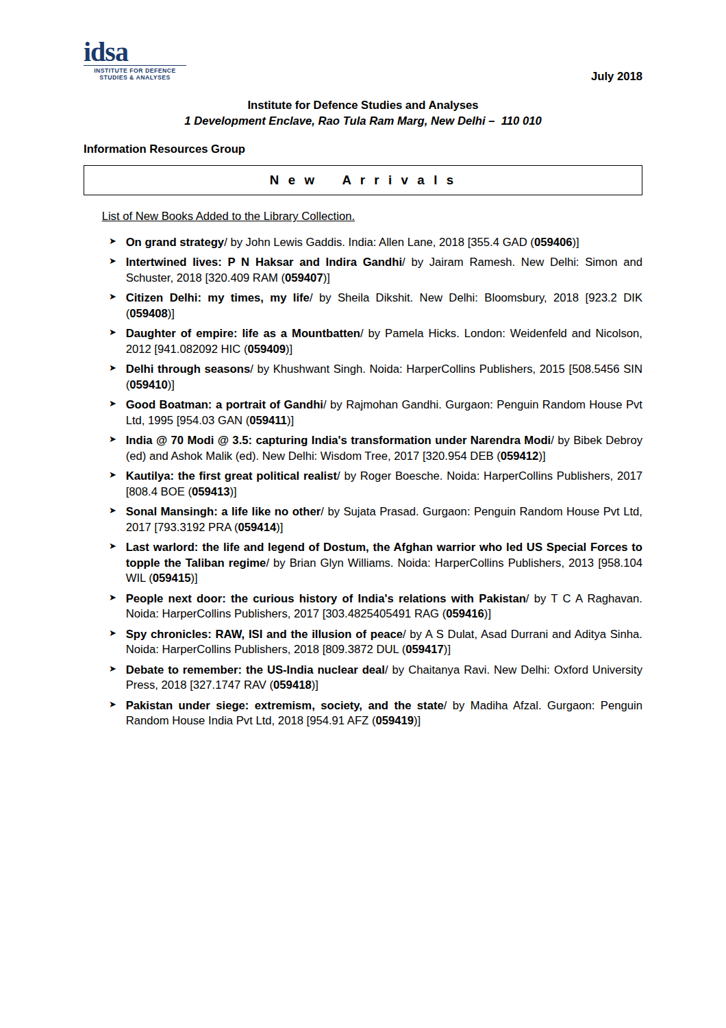idsa
INSTITUTE FOR DEFENCE
STUDIES & ANALYSES
July 2018
Institute for Defence Studies and Analyses
1 Development Enclave, Rao Tula Ram Marg, New Delhi – 110 010
Information Resources Group
N e w A r r i v a l s
List of New Books Added to the Library Collection.
On grand strategy/ by John Lewis Gaddis. India: Allen Lane, 2018 [355.4 GAD (059406)]
Intertwined lives: P N Haksar and Indira Gandhi/ by Jairam Ramesh. New Delhi: Simon and Schuster, 2018 [320.409 RAM (059407)]
Citizen Delhi: my times, my life/ by Sheila Dikshit. New Delhi: Bloomsbury, 2018 [923.2 DIK (059408)]
Daughter of empire: life as a Mountbatten/ by Pamela Hicks. London: Weidenfeld and Nicolson, 2012 [941.082092 HIC (059409)]
Delhi through seasons/ by Khushwant Singh. Noida: HarperCollins Publishers, 2015 [508.5456 SIN (059410)]
Good Boatman: a portrait of Gandhi/ by Rajmohan Gandhi. Gurgaon: Penguin Random House Pvt Ltd, 1995 [954.03 GAN (059411)]
India @ 70 Modi @ 3.5: capturing India's transformation under Narendra Modi/ by Bibek Debroy (ed) and Ashok Malik (ed). New Delhi: Wisdom Tree, 2017 [320.954 DEB (059412)]
Kautilya: the first great political realist/ by Roger Boesche. Noida: HarperCollins Publishers, 2017 [808.4 BOE (059413)]
Sonal Mansingh: a life like no other/ by Sujata Prasad. Gurgaon: Penguin Random House Pvt Ltd, 2017 [793.3192 PRA (059414)]
Last warlord: the life and legend of Dostum, the Afghan warrior who led US Special Forces to topple the Taliban regime/ by Brian Glyn Williams. Noida: HarperCollins Publishers, 2013 [958.104 WIL (059415)]
People next door: the curious history of India's relations with Pakistan/ by T C A Raghavan. Noida: HarperCollins Publishers, 2017 [303.4825405491 RAG (059416)]
Spy chronicles: RAW, ISI and the illusion of peace/ by A S Dulat, Asad Durrani and Aditya Sinha. Noida: HarperCollins Publishers, 2018 [809.3872 DUL (059417)]
Debate to remember: the US-India nuclear deal/ by Chaitanya Ravi. New Delhi: Oxford University Press, 2018 [327.1747 RAV (059418)]
Pakistan under siege: extremism, society, and the state/ by Madiha Afzal. Gurgaon: Penguin Random House India Pvt Ltd, 2018 [954.91 AFZ (059419)]